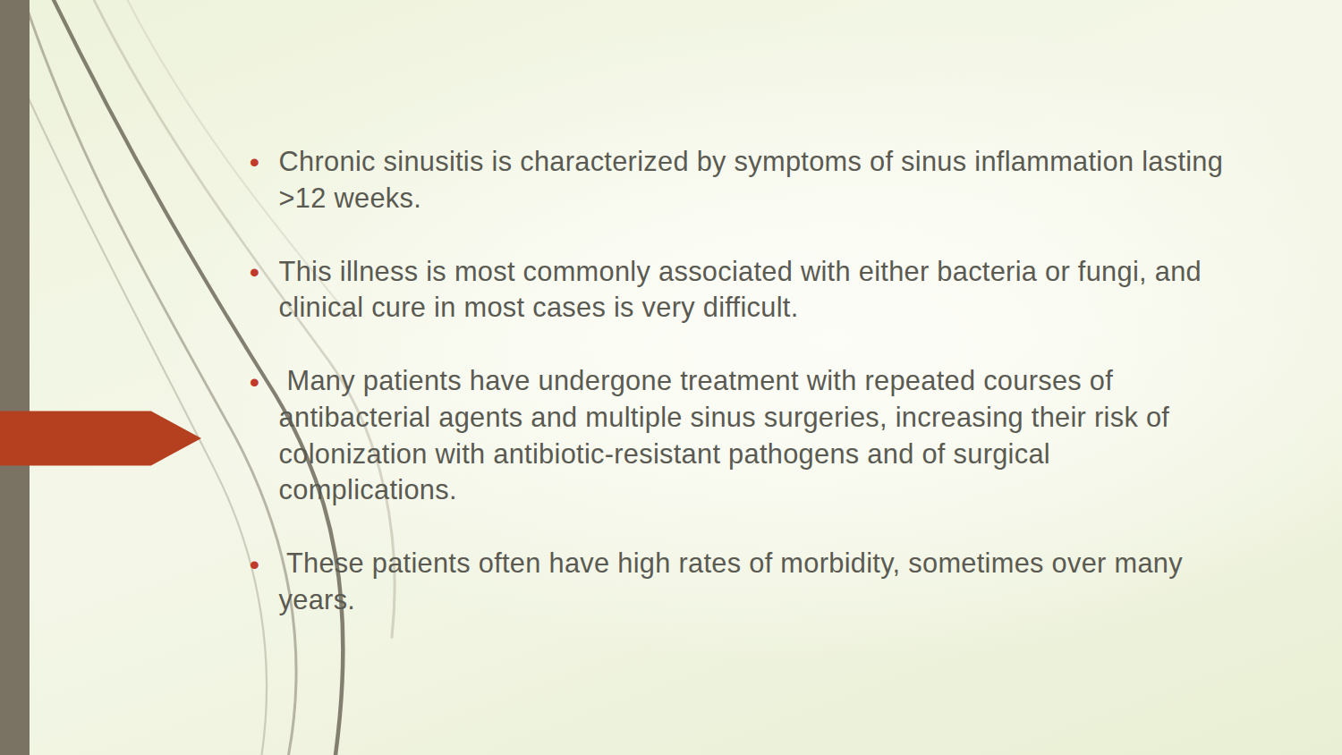Chronic sinusitis is characterized by symptoms of sinus inflammation lasting >12 weeks.
This illness is most commonly associated with either bacteria or fungi, and clinical cure in most cases is very difficult.
Many patients have undergone treatment with repeated courses of antibacterial agents and multiple sinus surgeries, increasing their risk of colonization with antibiotic-resistant pathogens and of surgical complications.
These patients often have high rates of morbidity, sometimes over many years.